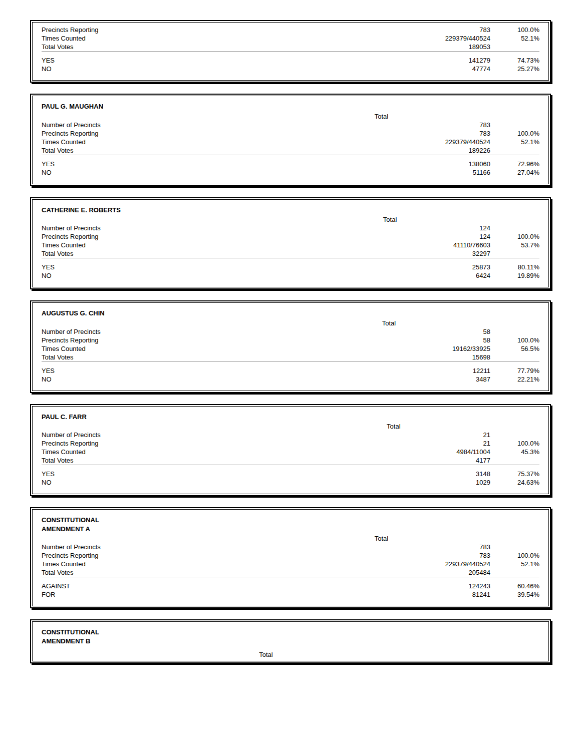| Precincts Reporting | 783 | 100.0% |
| Times Counted | 229379/440524 | 52.1% |
| Total Votes | 189053 | |
| YES | 141279 | 74.73% |
| NO | 47774 | 25.27% |
PAUL G. MAUGHAN
| | Total | |
| Number of Precincts | 783 | |
| Precincts Reporting | 783 | 100.0% |
| Times Counted | 229379/440524 | 52.1% |
| Total Votes | 189226 | |
| YES | 138060 | 72.96% |
| NO | 51166 | 27.04% |
CATHERINE E. ROBERTS
| | Total | |
| Number of Precincts | 124 | |
| Precincts Reporting | 124 | 100.0% |
| Times Counted | 41110/76603 | 53.7% |
| Total Votes | 32297 | |
| YES | 25873 | 80.11% |
| NO | 6424 | 19.89% |
AUGUSTUS G. CHIN
| | Total | |
| Number of Precincts | 58 | |
| Precincts Reporting | 58 | 100.0% |
| Times Counted | 19162/33925 | 56.5% |
| Total Votes | 15698 | |
| YES | 12211 | 77.79% |
| NO | 3487 | 22.21% |
PAUL C. FARR
| | Total | |
| Number of Precincts | 21 | |
| Precincts Reporting | 21 | 100.0% |
| Times Counted | 4984/11004 | 45.3% |
| Total Votes | 4177 | |
| YES | 3148 | 75.37% |
| NO | 1029 | 24.63% |
CONSTITUTIONAL
AMENDMENT A
| | Total | |
| Number of Precincts | 783 | |
| Precincts Reporting | 783 | 100.0% |
| Times Counted | 229379/440524 | 52.1% |
| Total Votes | 205484 | |
| AGAINST | 124243 | 60.46% |
| FOR | 81241 | 39.54% |
CONSTITUTIONAL
AMENDMENT B
| | Total | |